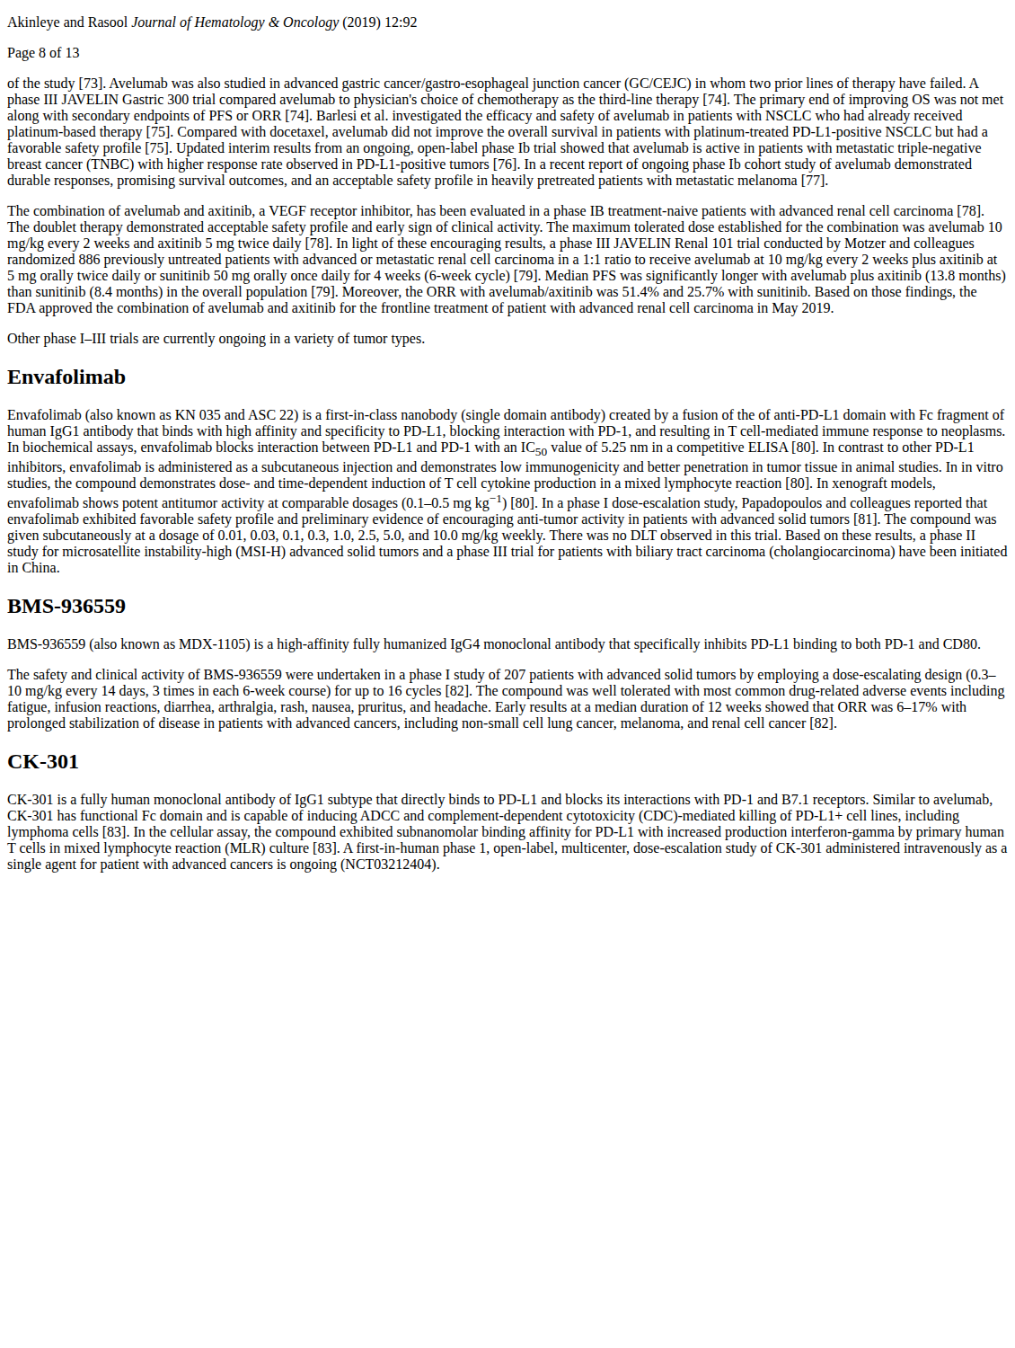Akinleye and Rasool Journal of Hematology & Oncology (2019) 12:92
Page 8 of 13
of the study [73]. Avelumab was also studied in advanced gastric cancer/gastro-esophageal junction cancer (GC/CEJC) in whom two prior lines of therapy have failed. A phase III JAVELIN Gastric 300 trial compared avelumab to physician's choice of chemotherapy as the third-line therapy [74]. The primary end of improving OS was not met along with secondary endpoints of PFS or ORR [74]. Barlesi et al. investigated the efficacy and safety of avelumab in patients with NSCLC who had already received platinum-based therapy [75]. Compared with docetaxel, avelumab did not improve the overall survival in patients with platinum-treated PD-L1-positive NSCLC but had a favorable safety profile [75]. Updated interim results from an ongoing, open-label phase Ib trial showed that avelumab is active in patients with metastatic triple-negative breast cancer (TNBC) with higher response rate observed in PD-L1-positive tumors [76]. In a recent report of ongoing phase Ib cohort study of avelumab demonstrated durable responses, promising survival outcomes, and an acceptable safety profile in heavily pretreated patients with metastatic melanoma [77].
The combination of avelumab and axitinib, a VEGF receptor inhibitor, has been evaluated in a phase IB treatment-naive patients with advanced renal cell carcinoma [78]. The doublet therapy demonstrated acceptable safety profile and early sign of clinical activity. The maximum tolerated dose established for the combination was avelumab 10 mg/kg every 2 weeks and axitinib 5 mg twice daily [78]. In light of these encouraging results, a phase III JAVELIN Renal 101 trial conducted by Motzer and colleagues randomized 886 previously untreated patients with advanced or metastatic renal cell carcinoma in a 1:1 ratio to receive avelumab at 10 mg/kg every 2 weeks plus axitinib at 5 mg orally twice daily or sunitinib 50 mg orally once daily for 4 weeks (6-week cycle) [79]. Median PFS was significantly longer with avelumab plus axitinib (13.8 months) than sunitinib (8.4 months) in the overall population [79]. Moreover, the ORR with avelumab/axitinib was 51.4% and 25.7% with sunitinib. Based on those findings, the FDA approved the combination of avelumab and axitinib for the frontline treatment of patient with advanced renal cell carcinoma in May 2019.
Other phase I–III trials are currently ongoing in a variety of tumor types.
Envafolimab
Envafolimab (also known as KN 035 and ASC 22) is a first-in-class nanobody (single domain antibody) created by a fusion of the of anti-PD-L1 domain with Fc fragment of human IgG1 antibody that binds with high affinity and specificity to PD-L1, blocking interaction with PD-1, and resulting in T cell-mediated immune response to neoplasms. In biochemical assays, envafolimab blocks interaction between PD-L1 and PD-1 with an IC50 value of 5.25 nm in a competitive ELISA [80]. In contrast to other PD-L1 inhibitors, envafolimab is administered as a subcutaneous injection and demonstrates low immunogenicity and better penetration in tumor tissue in animal studies. In in vitro studies, the compound demonstrates dose- and time-dependent induction of T cell cytokine production in a mixed lymphocyte reaction [80]. In xenograft models, envafolimab shows potent antitumor activity at comparable dosages (0.1–0.5 mg kg−1) [80]. In a phase I dose-escalation study, Papadopoulos and colleagues reported that envafolimab exhibited favorable safety profile and preliminary evidence of encouraging anti-tumor activity in patients with advanced solid tumors [81]. The compound was given subcutaneously at a dosage of 0.01, 0.03, 0.1, 0.3, 1.0, 2.5, 5.0, and 10.0 mg/kg weekly. There was no DLT observed in this trial. Based on these results, a phase II study for microsatellite instability-high (MSI-H) advanced solid tumors and a phase III trial for patients with biliary tract carcinoma (cholangiocarcinoma) have been initiated in China.
BMS-936559
BMS-936559 (also known as MDX-1105) is a high-affinity fully humanized IgG4 monoclonal antibody that specifically inhibits PD-L1 binding to both PD-1 and CD80.
The safety and clinical activity of BMS-936559 were undertaken in a phase I study of 207 patients with advanced solid tumors by employing a dose-escalating design (0.3–10 mg/kg every 14 days, 3 times in each 6-week course) for up to 16 cycles [82]. The compound was well tolerated with most common drug-related adverse events including fatigue, infusion reactions, diarrhea, arthralgia, rash, nausea, pruritus, and headache. Early results at a median duration of 12 weeks showed that ORR was 6–17% with prolonged stabilization of disease in patients with advanced cancers, including non-small cell lung cancer, melanoma, and renal cell cancer [82].
CK-301
CK-301 is a fully human monoclonal antibody of IgG1 subtype that directly binds to PD-L1 and blocks its interactions with PD-1 and B7.1 receptors. Similar to avelumab, CK-301 has functional Fc domain and is capable of inducing ADCC and complement-dependent cytotoxicity (CDC)-mediated killing of PD-L1+ cell lines, including lymphoma cells [83]. In the cellular assay, the compound exhibited subnanomolar binding affinity for PD-L1 with increased production interferon-gamma by primary human T cells in mixed lymphocyte reaction (MLR) culture [83]. A first-in-human phase 1, open-label, multicenter, dose-escalation study of CK-301 administered intravenously as a single agent for patient with advanced cancers is ongoing (NCT03212404).